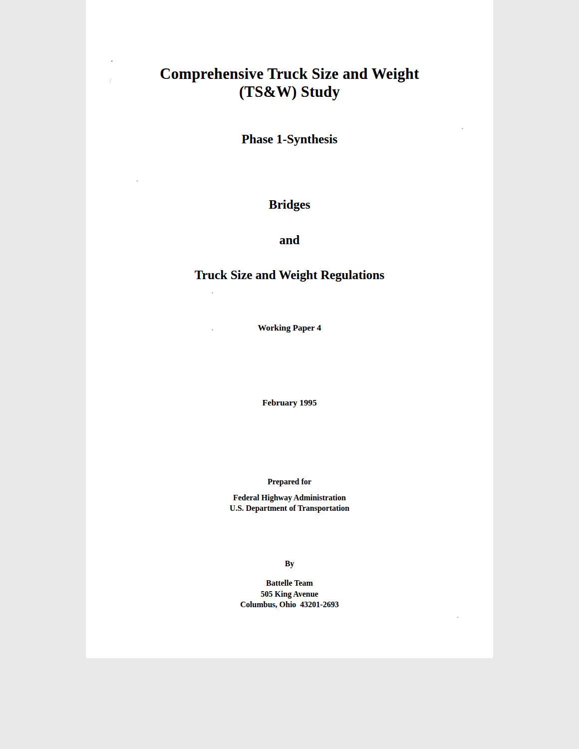• ⁄ • • • • •
Comprehensive Truck Size and Weight (TS&W) Study
Phase 1-Synthesis
Bridges
and
Truck Size and Weight Regulations
Working Paper 4
February 1995
Prepared for
Federal Highway Administration
U.S. Department of Transportation
By
Battelle Team
505 King Avenue
Columbus, Ohio 43201-2693